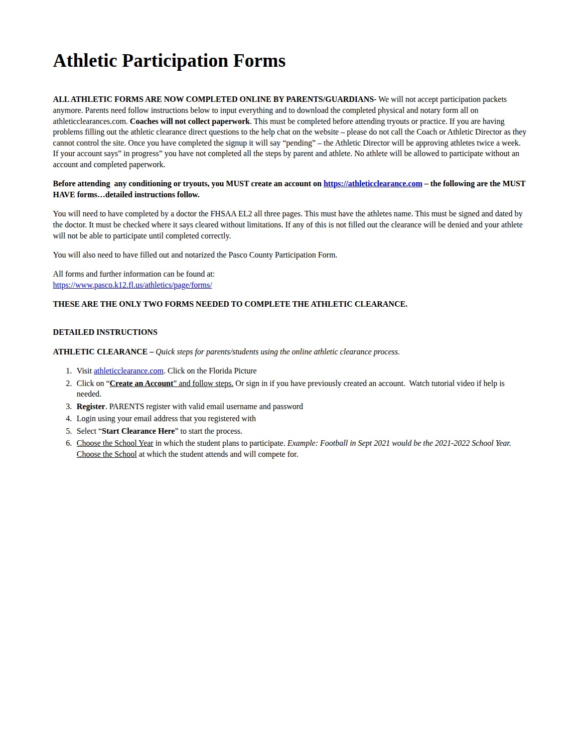Athletic Participation Forms
ALL ATHLETIC FORMS ARE NOW COMPLETED ONLINE BY PARENTS/GUARDIANS- We will not accept participation packets anymore. Parents need follow instructions below to input everything and to download the completed physical and notary form all on athleticclearances.com. Coaches will not collect paperwork. This must be completed before attending tryouts or practice. If you are having problems filling out the athletic clearance direct questions to the help chat on the website – please do not call the Coach or Athletic Director as they cannot control the site. Once you have completed the signup it will say “pending” – the Athletic Director will be approving athletes twice a week. If your account says” in progress” you have not completed all the steps by parent and athlete. No athlete will be allowed to participate without an account and completed paperwork.
Before attending any conditioning or tryouts, you MUST create an account on https://athleticclearance.com – the following are the MUST HAVE forms…detailed instructions follow.
You will need to have completed by a doctor the FHSAA EL2 all three pages. This must have the athletes name. This must be signed and dated by the doctor. It must be checked where it says cleared without limitations. If any of this is not filled out the clearance will be denied and your athlete will not be able to participate until completed correctly.
You will also need to have filled out and notarized the Pasco County Participation Form.
All forms and further information can be found at:
https://www.pasco.k12.fl.us/athletics/page/forms/
THESE ARE THE ONLY TWO FORMS NEEDED TO COMPLETE THE ATHLETIC CLEARANCE.
DETAILED INSTRUCTIONS
ATHLETIC CLEARANCE – Quick steps for parents/students using the online athletic clearance process.
Visit athleticclearance.com. Click on the Florida Picture
Click on “Create an Account” and follow steps. Or sign in if you have previously created an account. Watch tutorial video if help is needed.
Register. PARENTS register with valid email username and password
Login using your email address that you registered with
Select “Start Clearance Here” to start the process.
Choose the School Year in which the student plans to participate. Example: Football in Sept 2021 would be the 2021-2022 School Year.
Choose the School at which the student attends and will compete for.